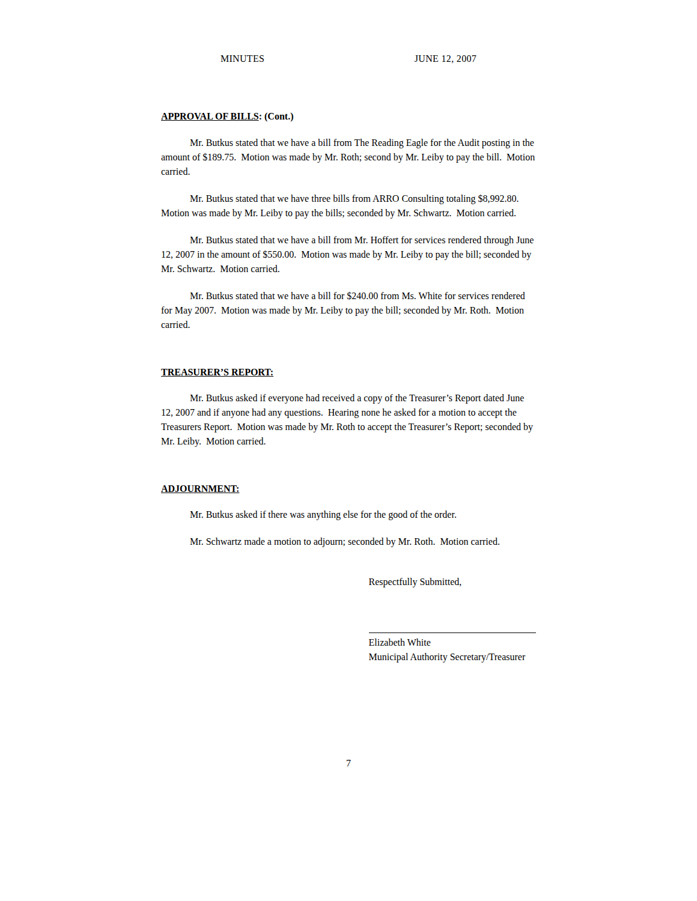MINUTES JUNE 12, 2007
APPROVAL OF BILLS
: (Cont.)
Mr. Butkus stated that we have a bill from The Reading Eagle for the Audit posting in the amount of $189.75. Motion was made by Mr. Roth; second by Mr. Leiby to pay the bill. Motion carried.
Mr. Butkus stated that we have three bills from ARRO Consulting totaling $8,992.80. Motion was made by Mr. Leiby to pay the bills; seconded by Mr. Schwartz. Motion carried.
Mr. Butkus stated that we have a bill from Mr. Hoffert for services rendered through June 12, 2007 in the amount of $550.00. Motion was made by Mr. Leiby to pay the bill; seconded by Mr. Schwartz. Motion carried.
Mr. Butkus stated that we have a bill for $240.00 from Ms. White for services rendered for May 2007. Motion was made by Mr. Leiby to pay the bill; seconded by Mr. Roth. Motion carried.
TREASURER’S REPORT:
Mr. Butkus asked if everyone had received a copy of the Treasurer’s Report dated June 12, 2007 and if anyone had any questions. Hearing none he asked for a motion to accept the Treasurers Report. Motion was made by Mr. Roth to accept the Treasurer’s Report; seconded by Mr. Leiby. Motion carried.
ADJOURNMENT:
Mr. Butkus asked if there was anything else for the good of the order.
Mr. Schwartz made a motion to adjourn; seconded by Mr. Roth. Motion carried.
Respectfully Submitted,
Elizabeth White
Municipal Authority Secretary/Treasurer
7